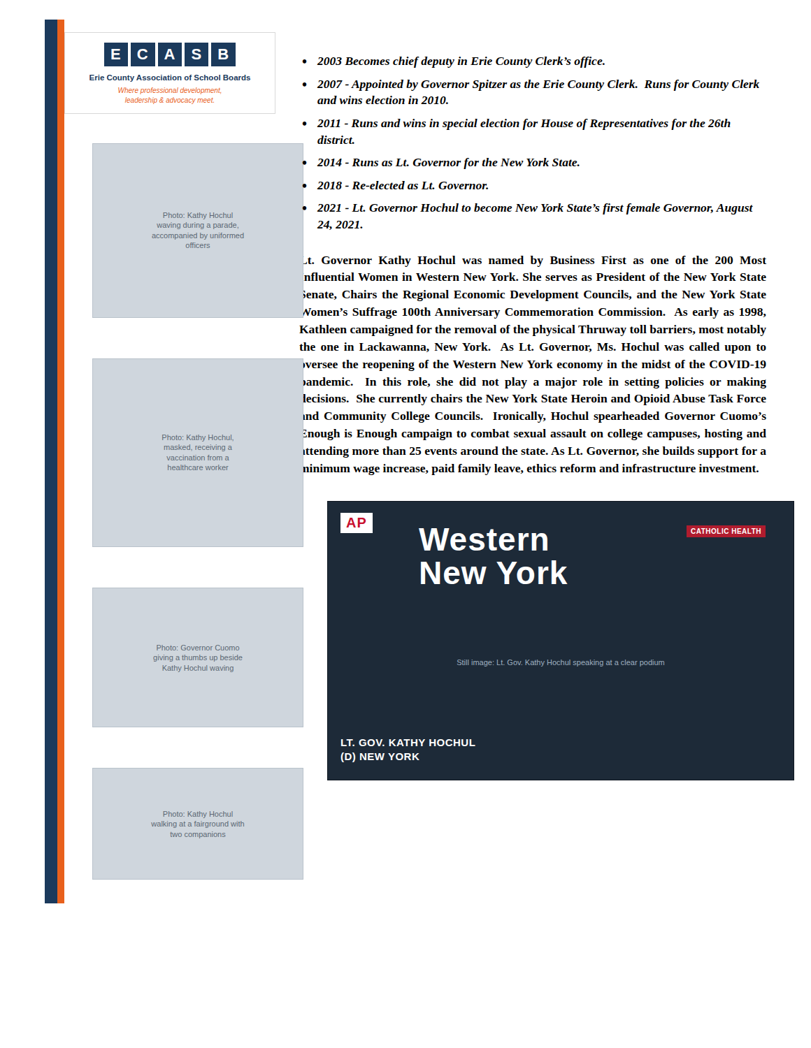ECASB
Erie County Association of School Boards
Where professional development,
leadership & advocacy meet.
Photo: Kathy Hochul waving during a parade, accompanied by uniformed officers
Photo: Kathy Hochul, masked, receiving a vaccination from a healthcare worker
Photo: Governor Cuomo giving a thumbs up beside Kathy Hochul waving
Photo: Kathy Hochul walking at a fairground with two companions
2003 Becomes chief deputy in Erie County Clerk’s office.
2007 - Appointed by Governor Spitzer as the Erie County Clerk. Runs for County Clerk and wins election in 2010.
2011 - Runs and wins in special election for House of Representatives for the 26th district.
2014 - Runs as Lt. Governor for the New York State.
2018 - Re-elected as Lt. Governor.
2021 - Lt. Governor Hochul to become New York State’s first female Governor, August 24, 2021.
Lt. Governor Kathy Hochul was named by Business First as one of the 200 Most Influential Women in Western New York. She serves as President of the New York State Senate, Chairs the Regional Economic Development Councils, and the New York State Women’s Suffrage 100th Anniversary Commemoration Commission. As early as 1998, Kathleen campaigned for the removal of the physical Thruway toll barriers, most notably the one in Lackawanna, New York. As Lt. Governor, Ms. Hochul was called upon to oversee the reopening of the Western New York economy in the midst of the COVID-19 pandemic. In this role, she did not play a major role in setting policies or making decisions. She currently chairs the New York State Heroin and Opioid Abuse Task Force and Community College Councils. Ironically, Hochul spearheaded Governor Cuomo’s Enough is Enough campaign to combat sexual assault on college campuses, hosting and attending more than 25 events around the state. As Lt. Governor, she builds support for a minimum wage increase, paid family leave, ethics reform and infrastructure investment.
AP
Western
New York
CATHOLIC HEALTH
Still image: Lt. Gov. Kathy Hochul speaking at a clear podium
LT. GOV. KATHY HOCHUL
(D) NEW YORK